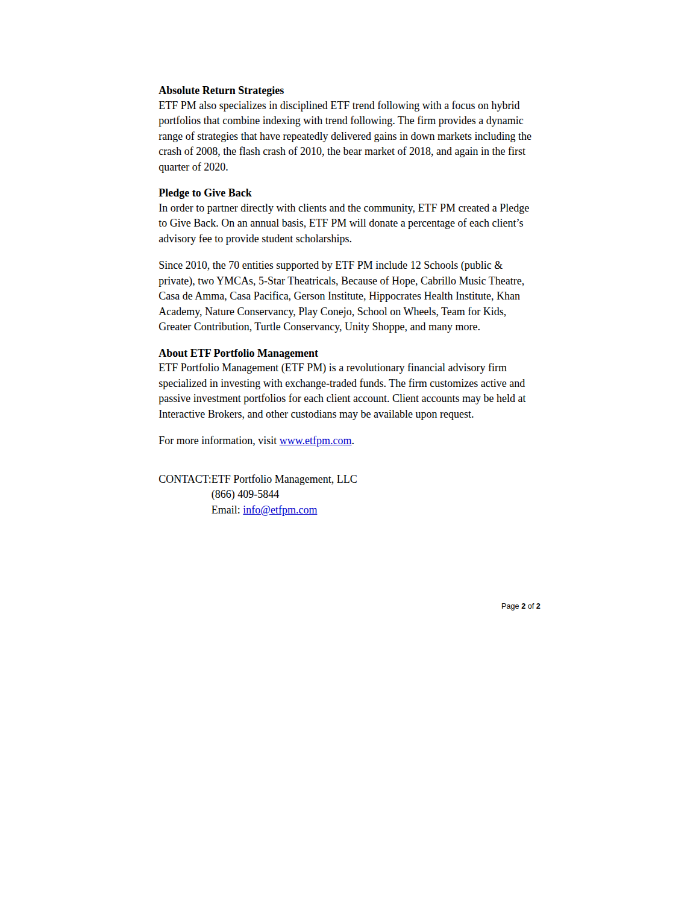Absolute Return Strategies
ETF PM also specializes in disciplined ETF trend following with a focus on hybrid portfolios that combine indexing with trend following. The firm provides a dynamic range of strategies that have repeatedly delivered gains in down markets including the crash of 2008, the flash crash of 2010, the bear market of 2018, and again in the first quarter of 2020.
Pledge to Give Back
In order to partner directly with clients and the community, ETF PM created a Pledge to Give Back. On an annual basis, ETF PM will donate a percentage of each client’s advisory fee to provide student scholarships.
Since 2010, the 70 entities supported by ETF PM include 12 Schools (public & private), two YMCAs, 5-Star Theatricals, Because of Hope, Cabrillo Music Theatre, Casa de Amma, Casa Pacifica, Gerson Institute, Hippocrates Health Institute, Khan Academy, Nature Conservancy, Play Conejo, School on Wheels, Team for Kids, Greater Contribution, Turtle Conservancy, Unity Shoppe, and many more.
About ETF Portfolio Management
ETF Portfolio Management (ETF PM) is a revolutionary financial advisory firm specialized in investing with exchange-traded funds. The firm customizes active and passive investment portfolios for each client account. Client accounts may be held at Interactive Brokers, and other custodians may be available upon request.
For more information, visit www.etfpm.com.
| CONTACT: | ETF Portfolio Management, LLC |
| | (866) 409-5844 |
| | Email: info@etfpm.com |
Page 2 of 2